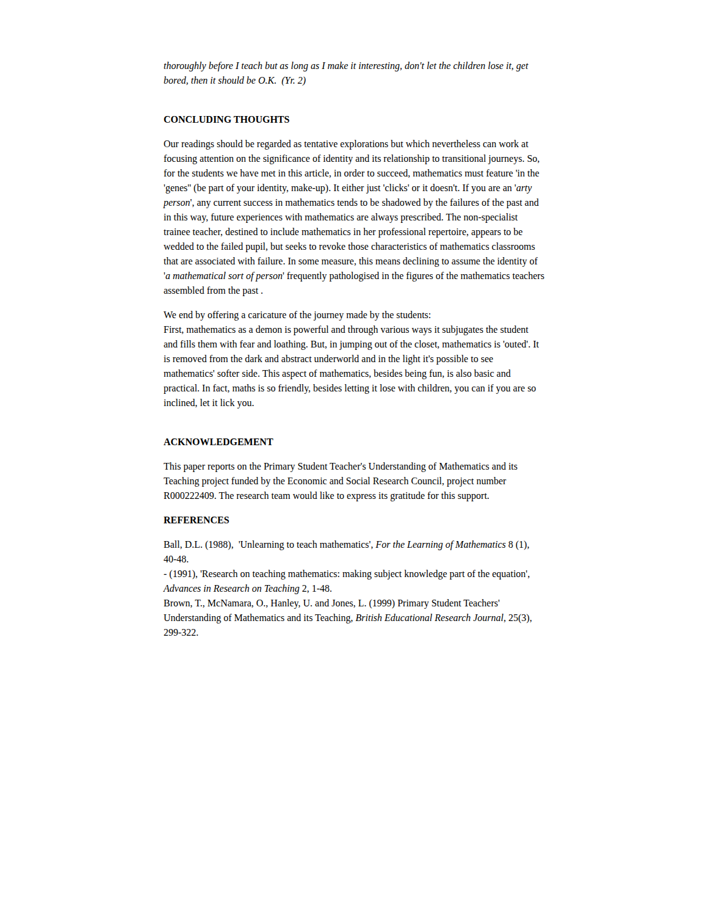thoroughly before I teach but as long as I make it interesting, don't let the children lose it, get bored, then it should be O.K. (Yr. 2)
Concluding Thoughts
Our readings should be regarded as tentative explorations but which nevertheless can work at focusing attention on the significance of identity and its relationship to transitional journeys. So, for the students we have met in this article, in order to succeed, mathematics must feature 'in the 'genes'' (be part of your identity, make-up). It either just 'clicks' or it doesn't. If you are an 'arty person', any current success in mathematics tends to be shadowed by the failures of the past and in this way, future experiences with mathematics are always prescribed. The non-specialist trainee teacher, destined to include mathematics in her professional repertoire, appears to be wedded to the failed pupil, but seeks to revoke those characteristics of mathematics classrooms that are associated with failure. In some measure, this means declining to assume the identity of 'a mathematical sort of person' frequently pathologised in the figures of the mathematics teachers assembled from the past .
We end by offering a caricature of the journey made by the students:
First, mathematics as a demon is powerful and through various ways it subjugates the student and fills them with fear and loathing. But, in jumping out of the closet, mathematics is 'outed'. It is removed from the dark and abstract underworld and in the light it's possible to see mathematics' softer side. This aspect of mathematics, besides being fun, is also basic and practical. In fact, maths is so friendly, besides letting it lose with children, you can if you are so inclined, let it lick you.
Acknowledgement
This paper reports on the Primary Student Teacher's Understanding of Mathematics and its Teaching project funded by the Economic and Social Research Council, project number R000222409. The research team would like to express its gratitude for this support.
References
Ball, D.L. (1988), 'Unlearning to teach mathematics', For the Learning of Mathematics 8 (1), 40-48.
- (1991), 'Research on teaching mathematics: making subject knowledge part of the equation', Advances in Research on Teaching 2, 1-48.
Brown, T., McNamara, O., Hanley, U. and Jones, L. (1999) Primary Student Teachers' Understanding of Mathematics and its Teaching, British Educational Research Journal, 25(3), 299-322.